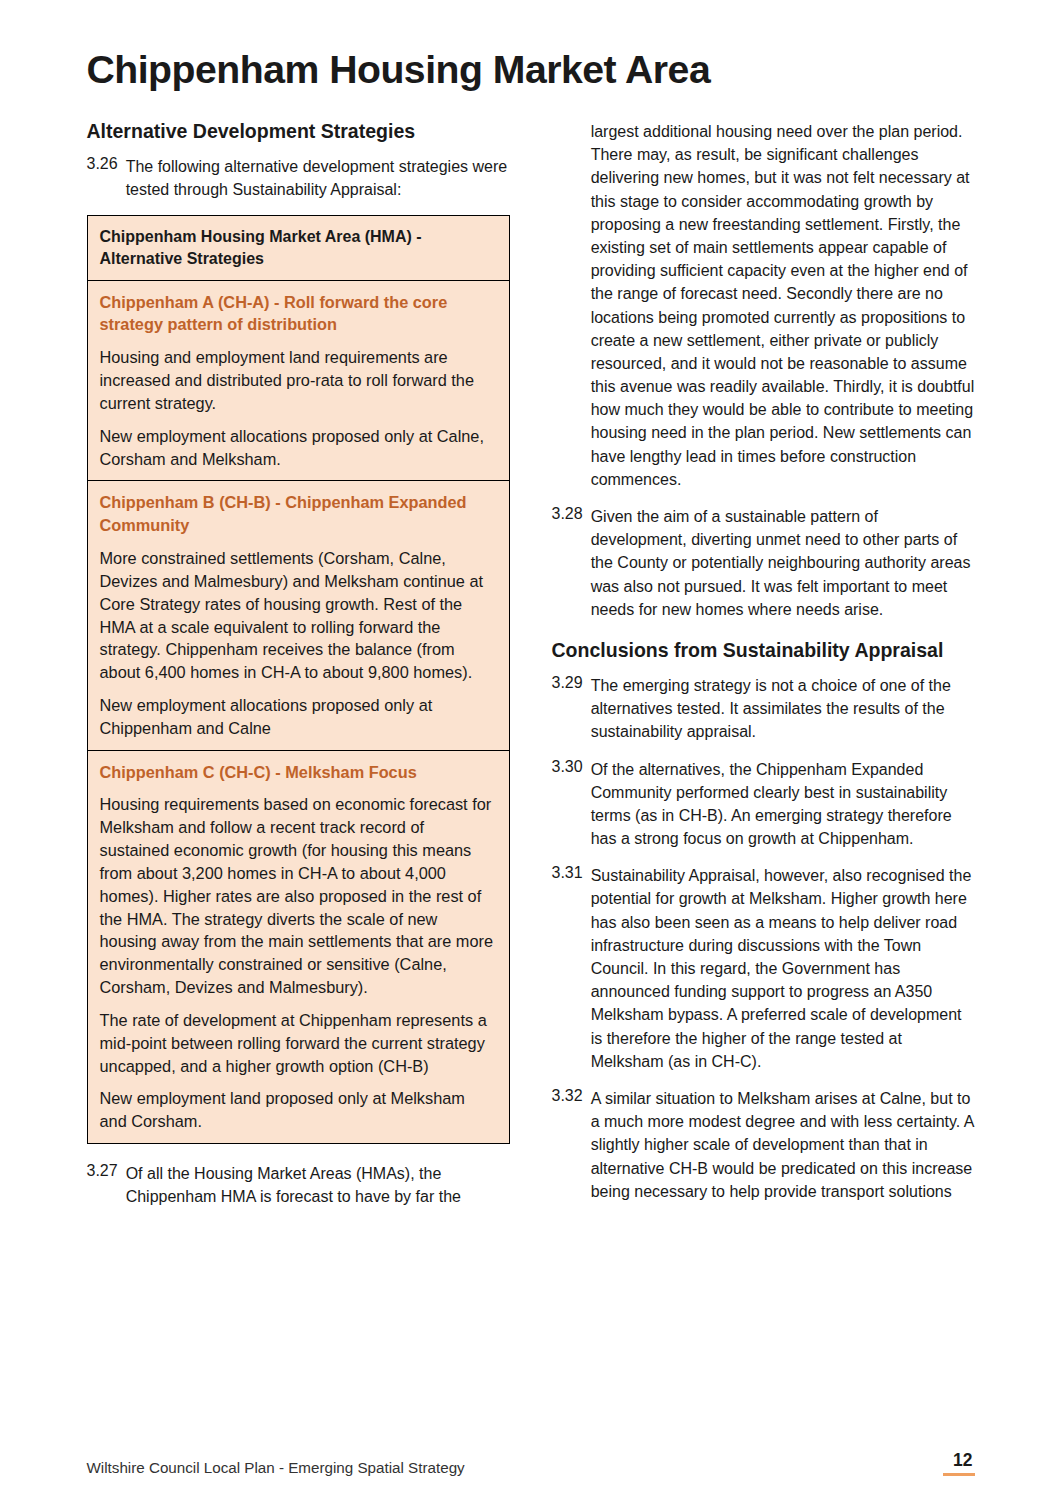Chippenham Housing Market Area
Alternative Development Strategies
3.26 The following alternative development strategies were tested through Sustainability Appraisal:
Chippenham Housing Market Area (HMA) - Alternative Strategies
Chippenham A (CH-A) - Roll forward the core strategy pattern of distribution
Housing and employment land requirements are increased and distributed pro-rata to roll forward the current strategy.
New employment allocations proposed only at Calne, Corsham and Melksham.
Chippenham B (CH-B) - Chippenham Expanded Community
More constrained settlements (Corsham, Calne, Devizes and Malmesbury) and Melksham continue at Core Strategy rates of housing growth. Rest of the HMA at a scale equivalent to rolling forward the strategy. Chippenham receives the balance (from about 6,400 homes in CH-A to about 9,800 homes).
New employment allocations proposed only at Chippenham and Calne
Chippenham C (CH-C) - Melksham Focus
Housing requirements based on economic forecast for Melksham and follow a recent track record of sustained economic growth (for housing this means from about 3,200 homes in CH-A to about 4,000 homes). Higher rates are also proposed in the rest of the HMA. The strategy diverts the scale of new housing away from the main settlements that are more environmentally constrained or sensitive (Calne, Corsham, Devizes and Malmesbury).
The rate of development at Chippenham represents a mid-point between rolling forward the current strategy uncapped, and a higher growth option (CH-B)
New employment land proposed only at Melksham and Corsham.
3.27 Of all the Housing Market Areas (HMAs), the Chippenham HMA is forecast to have by far the largest additional housing need over the plan period. There may, as result, be significant challenges delivering new homes, but it was not felt necessary at this stage to consider accommodating growth by proposing a new freestanding settlement. Firstly, the existing set of main settlements appear capable of providing sufficient capacity even at the higher end of the range of forecast need. Secondly there are no locations being promoted currently as propositions to create a new settlement, either private or publicly resourced, and it would not be reasonable to assume this avenue was readily available. Thirdly, it is doubtful how much they would be able to contribute to meeting housing need in the plan period. New settlements can have lengthy lead in times before construction commences.
3.28 Given the aim of a sustainable pattern of development, diverting unmet need to other parts of the County or potentially neighbouring authority areas was also not pursued. It was felt important to meet needs for new homes where needs arise.
Conclusions from Sustainability Appraisal
3.29 The emerging strategy is not a choice of one of the alternatives tested. It assimilates the results of the sustainability appraisal.
3.30 Of the alternatives, the Chippenham Expanded Community performed clearly best in sustainability terms (as in CH-B). An emerging strategy therefore has a strong focus on growth at Chippenham.
3.31 Sustainability Appraisal, however, also recognised the potential for growth at Melksham. Higher growth here has also been seen as a means to help deliver road infrastructure during discussions with the Town Council. In this regard, the Government has announced funding support to progress an A350 Melksham bypass. A preferred scale of development is therefore the higher of the range tested at Melksham (as in CH-C).
3.32 A similar situation to Melksham arises at Calne, but to a much more modest degree and with less certainty. A slightly higher scale of development than that in alternative CH-B would be predicated on this increase being necessary to help provide transport solutions
Wiltshire Council Local Plan - Emerging Spatial Strategy
12